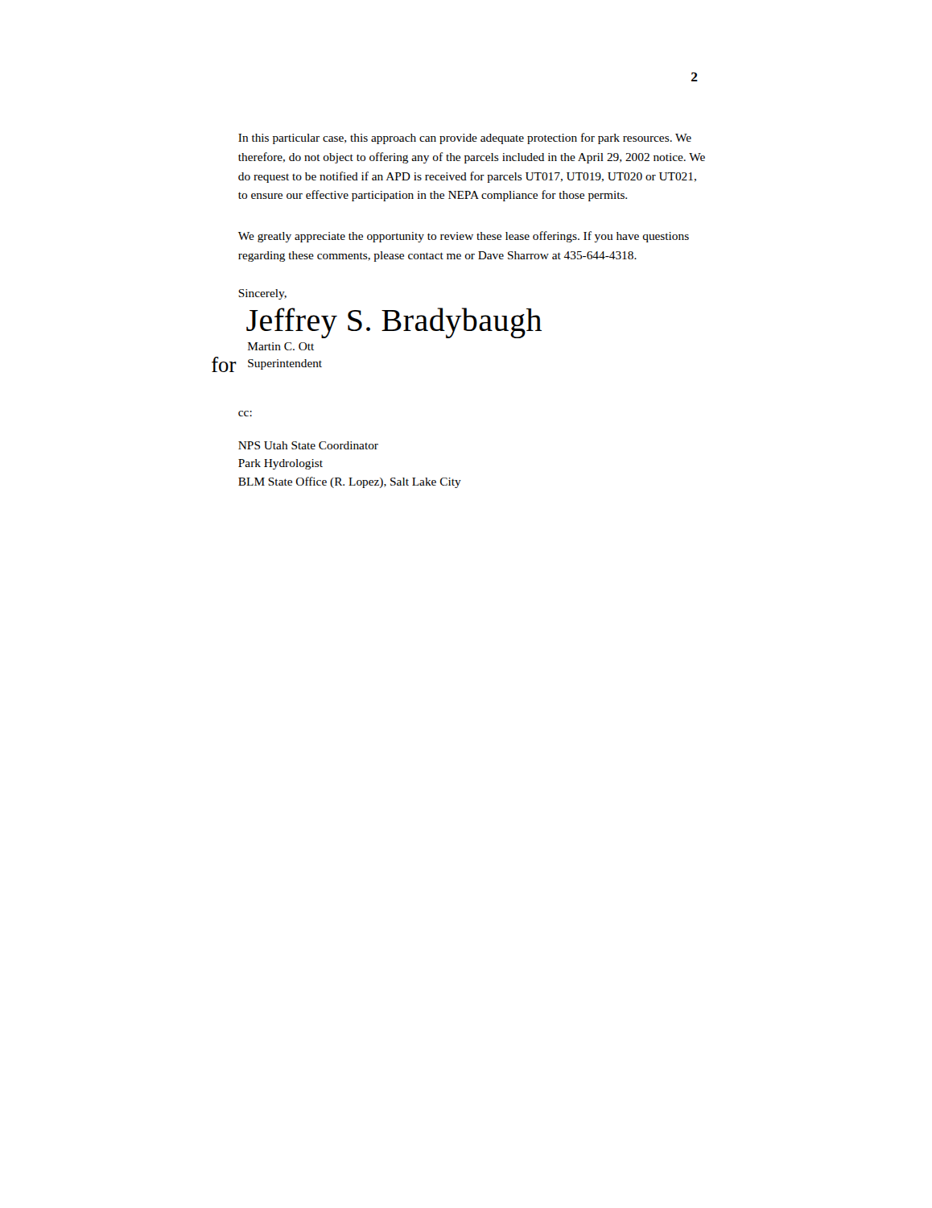2
In this particular case, this approach can provide adequate protection for park resources. We therefore, do not object to offering any of the parcels included in the April 29, 2002 notice. We do request to be notified if an APD is received for parcels UT017, UT019, UT020 or UT021, to ensure our effective participation in the NEPA compliance for those permits.
We greatly appreciate the opportunity to review these lease offerings. If you have questions regarding these comments, please contact me or Dave Sharrow at 435-644-4318.
Sincerely,
Jeffrey S. Bradybaugh
for
Martin C. Ott
Superintendent
cc:
NPS Utah State Coordinator
Park Hydrologist
BLM State Office (R. Lopez), Salt Lake City